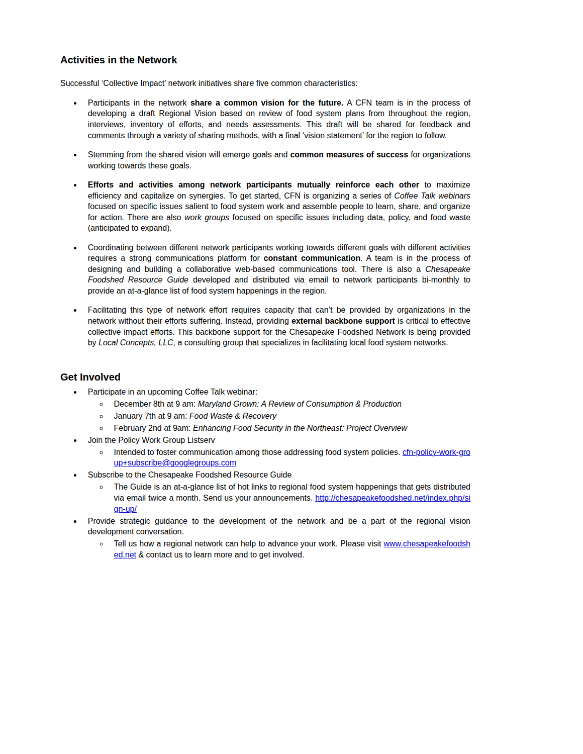Activities in the Network
Successful ‘Collective Impact’ network initiatives share five common characteristics:
Participants in the network share a common vision for the future. A CFN team is in the process of developing a draft Regional Vision based on review of food system plans from throughout the region, interviews, inventory of efforts, and needs assessments. This draft will be shared for feedback and comments through a variety of sharing methods, with a final ‘vision statement’ for the region to follow.
Stemming from the shared vision will emerge goals and common measures of success for organizations working towards these goals.
Efforts and activities among network participants mutually reinforce each other to maximize efficiency and capitalize on synergies. To get started, CFN is organizing a series of Coffee Talk webinars focused on specific issues salient to food system work and assemble people to learn, share, and organize for action. There are also work groups focused on specific issues including data, policy, and food waste (anticipated to expand).
Coordinating between different network participants working towards different goals with different activities requires a strong communications platform for constant communication. A team is in the process of designing and building a collaborative web-based communications tool. There is also a Chesapeake Foodshed Resource Guide developed and distributed via email to network participants bi-monthly to provide an at-a-glance list of food system happenings in the region.
Facilitating this type of network effort requires capacity that can’t be provided by organizations in the network without their efforts suffering. Instead, providing external backbone support is critical to effective collective impact efforts. This backbone support for the Chesapeake Foodshed Network is being provided by Local Concepts, LLC, a consulting group that specializes in facilitating local food system networks.
Get Involved
Participate in an upcoming Coffee Talk webinar:
December 8th at 9 am: Maryland Grown: A Review of Consumption & Production
January 7th at 9 am: Food Waste & Recovery
February 2nd at 9am: Enhancing Food Security in the Northeast: Project Overview
Join the Policy Work Group Listserv
Intended to foster communication among those addressing food system policies. cfn-policy-work-group+subscribe@googlegroups.com
Subscribe to the Chesapeake Foodshed Resource Guide
The Guide is an at-a-glance list of hot links to regional food system happenings that gets distributed via email twice a month. Send us your announcements. http://chesapeakefoodshed.net/index.php/sign-up/
Provide strategic guidance to the development of the network and be a part of the regional vision development conversation.
Tell us how a regional network can help to advance your work. Please visit www.chesapeakefoodshed.net & contact us to learn more and to get involved.